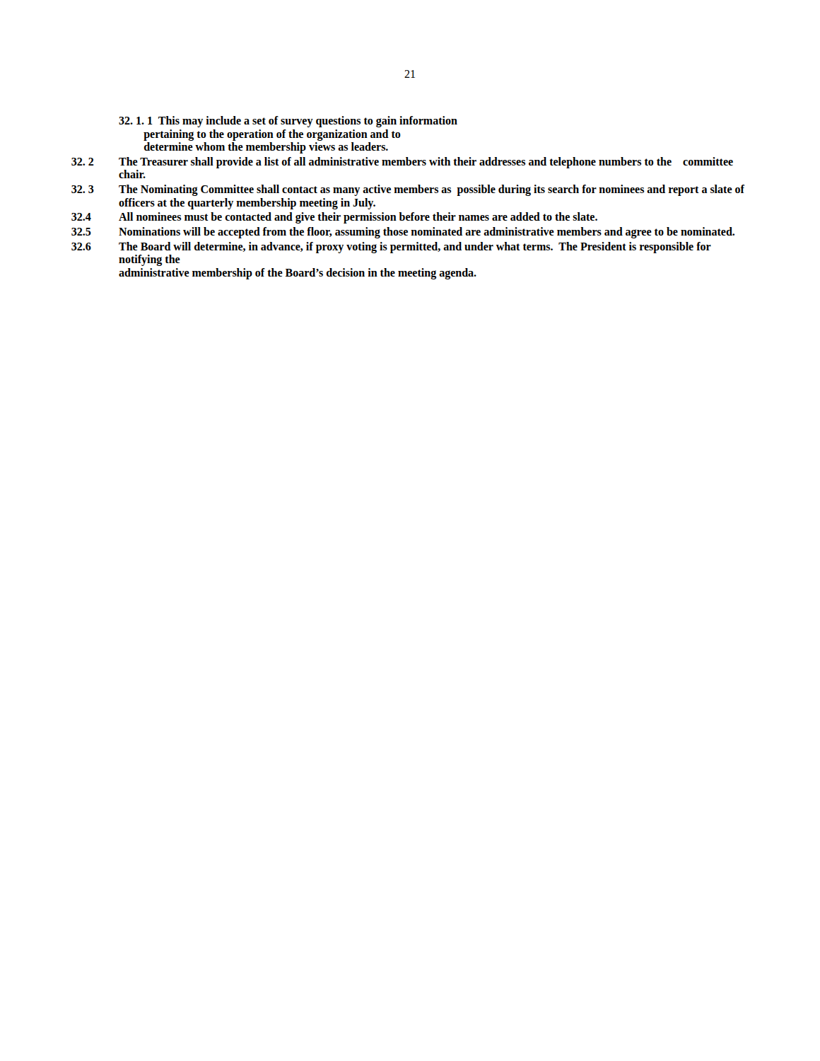21
32. 1. 1 This may include a set of survey questions to gain information pertaining to the operation of the organization and to determine whom the membership views as leaders.
32. 2
The Treasurer shall provide a list of all administrative members with their addresses and telephone numbers to the committee chair.
32. 3
The Nominating Committee shall contact as many active members as possible during its search for nominees and report a slate of officers at the quarterly membership meeting in July.
32.4
All nominees must be contacted and give their permission before their names are added to the slate.
32.5
Nominations will be accepted from the floor, assuming those nominated are administrative members and agree to be nominated.
32.6
The Board will determine, in advance, if proxy voting is permitted, and under what terms. The President is responsible for notifying the
administrative membership of the Board’s decision in the meeting agenda.